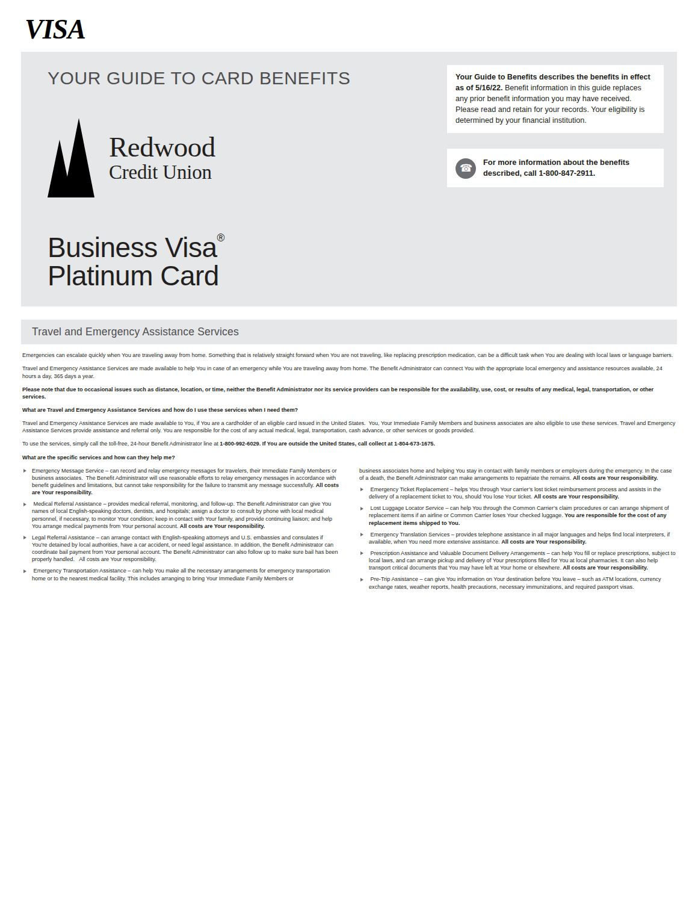VISA
YOUR GUIDE TO CARD BENEFITS
Redwood
Credit Union
Business Visa®
Platinum Card
Your Guide to Benefits describes the benefits in effect as of 5/16/22. Benefit information in this guide replaces any prior benefit information you may have received. Please read and retain for your records. Your eligibility is determined by your financial institution.
☎
For more information about the benefits described, call 1-800-847-2911.
Travel and Emergency Assistance Services
Emergencies can escalate quickly when You are traveling away from home. Something that is relatively straight forward when You are not traveling, like replacing prescription medication, can be a difficult task when You are dealing with local laws or language barriers.
Travel and Emergency Assistance Services are made available to help You in case of an emergency while You are traveling away from home. The Benefit Administrator can connect You with the appropriate local emergency and assistance resources available, 24 hours a day, 365 days a year.
Please note that due to occasional issues such as distance, location, or time, neither the Benefit Administrator nor its service providers can be responsible for the availability, use, cost, or results of any medical, legal, transportation, or other services.
What are Travel and Emergency Assistance Services and how do I use these services when I need them?
Travel and Emergency Assistance Services are made available to You, if You are a cardholder of an eligible card issued in the United States. You, Your Immediate Family Members and business associates are also eligible to use these services. Travel and Emergency Assistance Services provide assistance and referral only. You are responsible for the cost of any actual medical, legal, transportation, cash advance, or other services or goods provided.
To use the services, simply call the toll-free, 24-hour Benefit Administrator line at 1-800-992-6029. If You are outside the United States, call collect at 1-804-673-1675.
What are the specific services and how can they help me?
Emergency Message Service – can record and relay emergency messages for travelers, their Immediate Family Members or business associates. The Benefit Administrator will use reasonable efforts to relay emergency messages in accordance with benefit guidelines and limitations, but cannot take responsibility for the failure to transmit any message successfully. All costs are Your responsibility.
Medical Referral Assistance – provides medical referral, monitoring, and follow-up. The Benefit Administrator can give You names of local English-speaking doctors, dentists, and hospitals; assign a doctor to consult by phone with local medical personnel, if necessary, to monitor Your condition; keep in contact with Your family, and provide continuing liaison; and help You arrange medical payments from Your personal account. All costs are Your responsibility.
Legal Referral Assistance – can arrange contact with English-speaking attorneys and U.S. embassies and consulates if You’re detained by local authorities, have a car accident, or need legal assistance. In addition, the Benefit Administrator can coordinate bail payment from Your personal account. The Benefit Administrator can also follow up to make sure bail has been properly handled. All costs are Your responsibility.
Emergency Transportation Assistance – can help You make all the necessary arrangements for emergency transportation home or to the nearest medical facility. This includes arranging to bring Your Immediate Family Members or
business associates home and helping You stay in contact with family members or employers during the emergency. In the case of a death, the Benefit Administrator can make arrangements to repatriate the remains. All costs are Your responsibility.
Emergency Ticket Replacement – helps You through Your carrier’s lost ticket reimbursement process and assists in the delivery of a replacement ticket to You, should You lose Your ticket. All costs are Your responsibility.
Lost Luggage Locator Service – can help You through the Common Carrier’s claim procedures or can arrange shipment of replacement items if an airline or Common Carrier loses Your checked luggage. You are responsible for the cost of any replacement items shipped to You.
Emergency Translation Services – provides telephone assistance in all major languages and helps find local interpreters, if available, when You need more extensive assistance. All costs are Your responsibility.
Prescription Assistance and Valuable Document Delivery Arrangements – can help You fill or replace prescriptions, subject to local laws, and can arrange pickup and delivery of Your prescriptions filled for You at local pharmacies. It can also help transport critical documents that You may have left at Your home or elsewhere. All costs are Your responsibility.
Pre-Trip Assistance – can give You information on Your destination before You leave – such as ATM locations, currency exchange rates, weather reports, health precautions, necessary immunizations, and required passport visas.